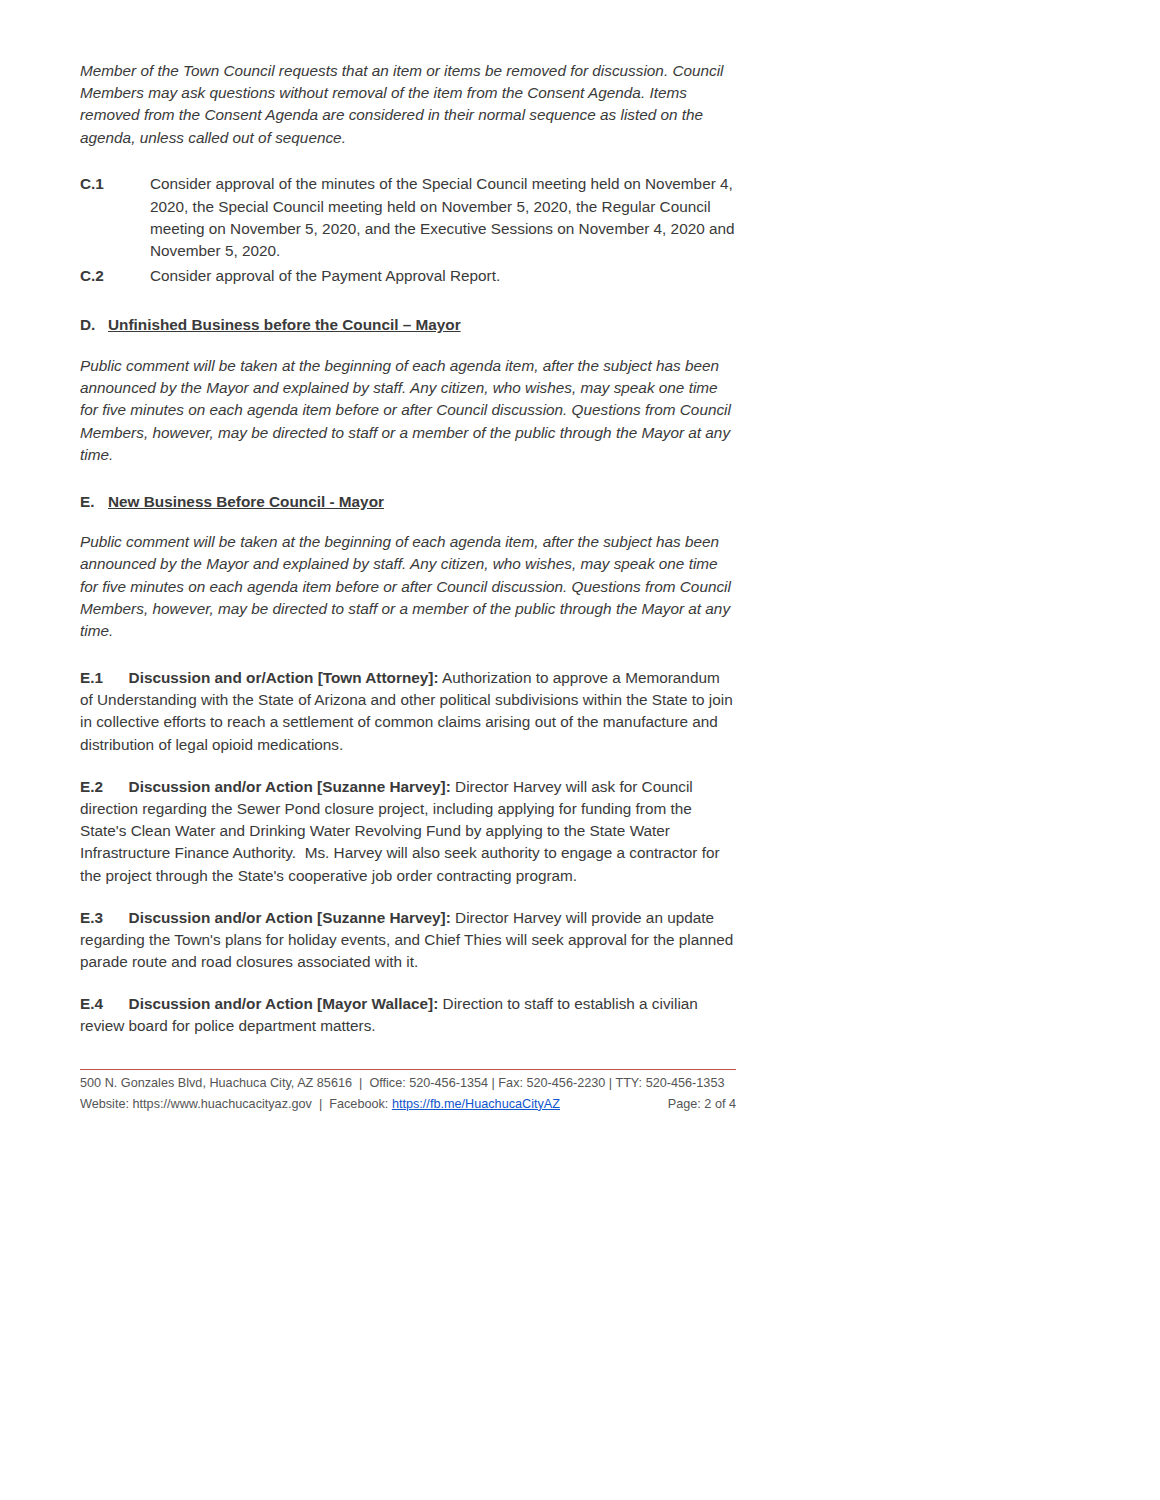Member of the Town Council requests that an item or items be removed for discussion. Council Members may ask questions without removal of the item from the Consent Agenda. Items removed from the Consent Agenda are considered in their normal sequence as listed on the agenda, unless called out of sequence.
C.1
Consider approval of the minutes of the Special Council meeting held on November 4, 2020, the Special Council meeting held on November 5, 2020, the Regular Council meeting on November 5, 2020, and the Executive Sessions on November 4, 2020 and November 5, 2020.
C.2
Consider approval of the Payment Approval Report.
D. Unfinished Business before the Council – Mayor
Public comment will be taken at the beginning of each agenda item, after the subject has been announced by the Mayor and explained by staff. Any citizen, who wishes, may speak one time for five minutes on each agenda item before or after Council discussion. Questions from Council Members, however, may be directed to staff or a member of the public through the Mayor at any time.
E. New Business Before Council - Mayor
Public comment will be taken at the beginning of each agenda item, after the subject has been announced by the Mayor and explained by staff. Any citizen, who wishes, may speak one time for five minutes on each agenda item before or after Council discussion. Questions from Council Members, however, may be directed to staff or a member of the public through the Mayor at any time.
E.1 Discussion and or/Action [Town Attorney]: Authorization to approve a Memorandum of Understanding with the State of Arizona and other political subdivisions within the State to join in collective efforts to reach a settlement of common claims arising out of the manufacture and distribution of legal opioid medications.
E.2 Discussion and/or Action [Suzanne Harvey]: Director Harvey will ask for Council direction regarding the Sewer Pond closure project, including applying for funding from the State's Clean Water and Drinking Water Revolving Fund by applying to the State Water Infrastructure Finance Authority. Ms. Harvey will also seek authority to engage a contractor for the project through the State's cooperative job order contracting program.
E.3 Discussion and/or Action [Suzanne Harvey]: Director Harvey will provide an update regarding the Town's plans for holiday events, and Chief Thies will seek approval for the planned parade route and road closures associated with it.
E.4 Discussion and/or Action [Mayor Wallace]: Direction to staff to establish a civilian review board for police department matters.
500 N. Gonzales Blvd, Huachuca City, AZ 85616 | Office: 520-456-1354 | Fax: 520-456-2230 | TTY: 520-456-1353
Website: https://www.huachucacityaz.gov | Facebook: https://fb.me/HuachucaCityAZ Page: 2 of 4